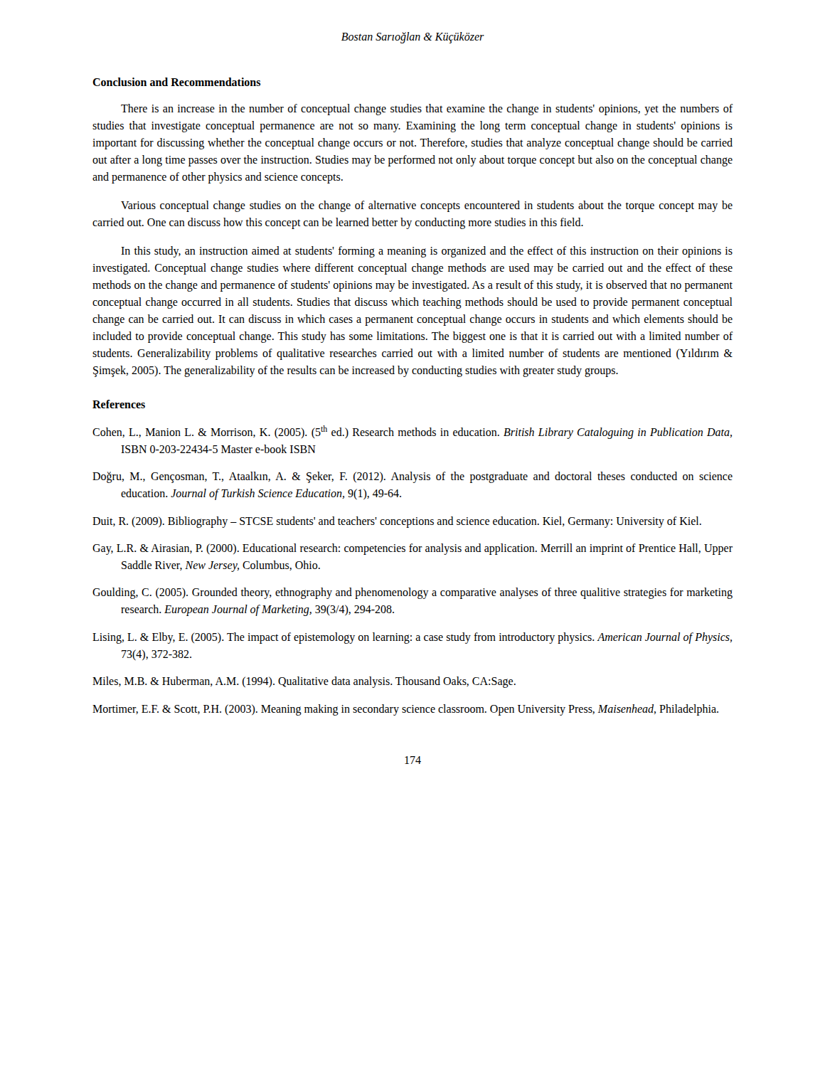Bostan Sarıoğlan & Küçüközer
Conclusion and Recommendations
There is an increase in the number of conceptual change studies that examine the change in students' opinions, yet the numbers of studies that investigate conceptual permanence are not so many. Examining the long term conceptual change in students' opinions is important for discussing whether the conceptual change occurs or not. Therefore, studies that analyze conceptual change should be carried out after a long time passes over the instruction. Studies may be performed not only about torque concept but also on the conceptual change and permanence of other physics and science concepts.
Various conceptual change studies on the change of alternative concepts encountered in students about the torque concept may be carried out. One can discuss how this concept can be learned better by conducting more studies in this field.
In this study, an instruction aimed at students' forming a meaning is organized and the effect of this instruction on their opinions is investigated. Conceptual change studies where different conceptual change methods are used may be carried out and the effect of these methods on the change and permanence of students' opinions may be investigated. As a result of this study, it is observed that no permanent conceptual change occurred in all students. Studies that discuss which teaching methods should be used to provide permanent conceptual change can be carried out. It can discuss in which cases a permanent conceptual change occurs in students and which elements should be included to provide conceptual change. This study has some limitations. The biggest one is that it is carried out with a limited number of students. Generalizability problems of qualitative researches carried out with a limited number of students are mentioned (Yıldırım & Şimşek, 2005). The generalizability of the results can be increased by conducting studies with greater study groups.
References
Cohen, L., Manion L. & Morrison, K. (2005). (5th ed.) Research methods in education. British Library Cataloguing in Publication Data, ISBN 0-203-22434-5 Master e-book ISBN
Doğru, M., Gençosman, T., Ataalkın, A. & Şeker, F. (2012). Analysis of the postgraduate and doctoral theses conducted on science education. Journal of Turkish Science Education, 9(1), 49-64.
Duit, R. (2009). Bibliography – STCSE students' and teachers' conceptions and science education. Kiel, Germany: University of Kiel.
Gay, L.R. & Airasian, P. (2000). Educational research: competencies for analysis and application. Merrill an imprint of Prentice Hall, Upper Saddle River, New Jersey, Columbus, Ohio.
Goulding, C. (2005). Grounded theory, ethnography and phenomenology a comparative analyses of three qualitive strategies for marketing research. European Journal of Marketing, 39(3/4), 294-208.
Lising, L. & Elby, E. (2005). The impact of epistemology on learning: a case study from introductory physics. American Journal of Physics, 73(4), 372-382.
Miles, M.B. & Huberman, A.M. (1994). Qualitative data analysis. Thousand Oaks, CA:Sage.
Mortimer, E.F. & Scott, P.H. (2003). Meaning making in secondary science classroom. Open University Press, Maisenhead, Philadelphia.
174